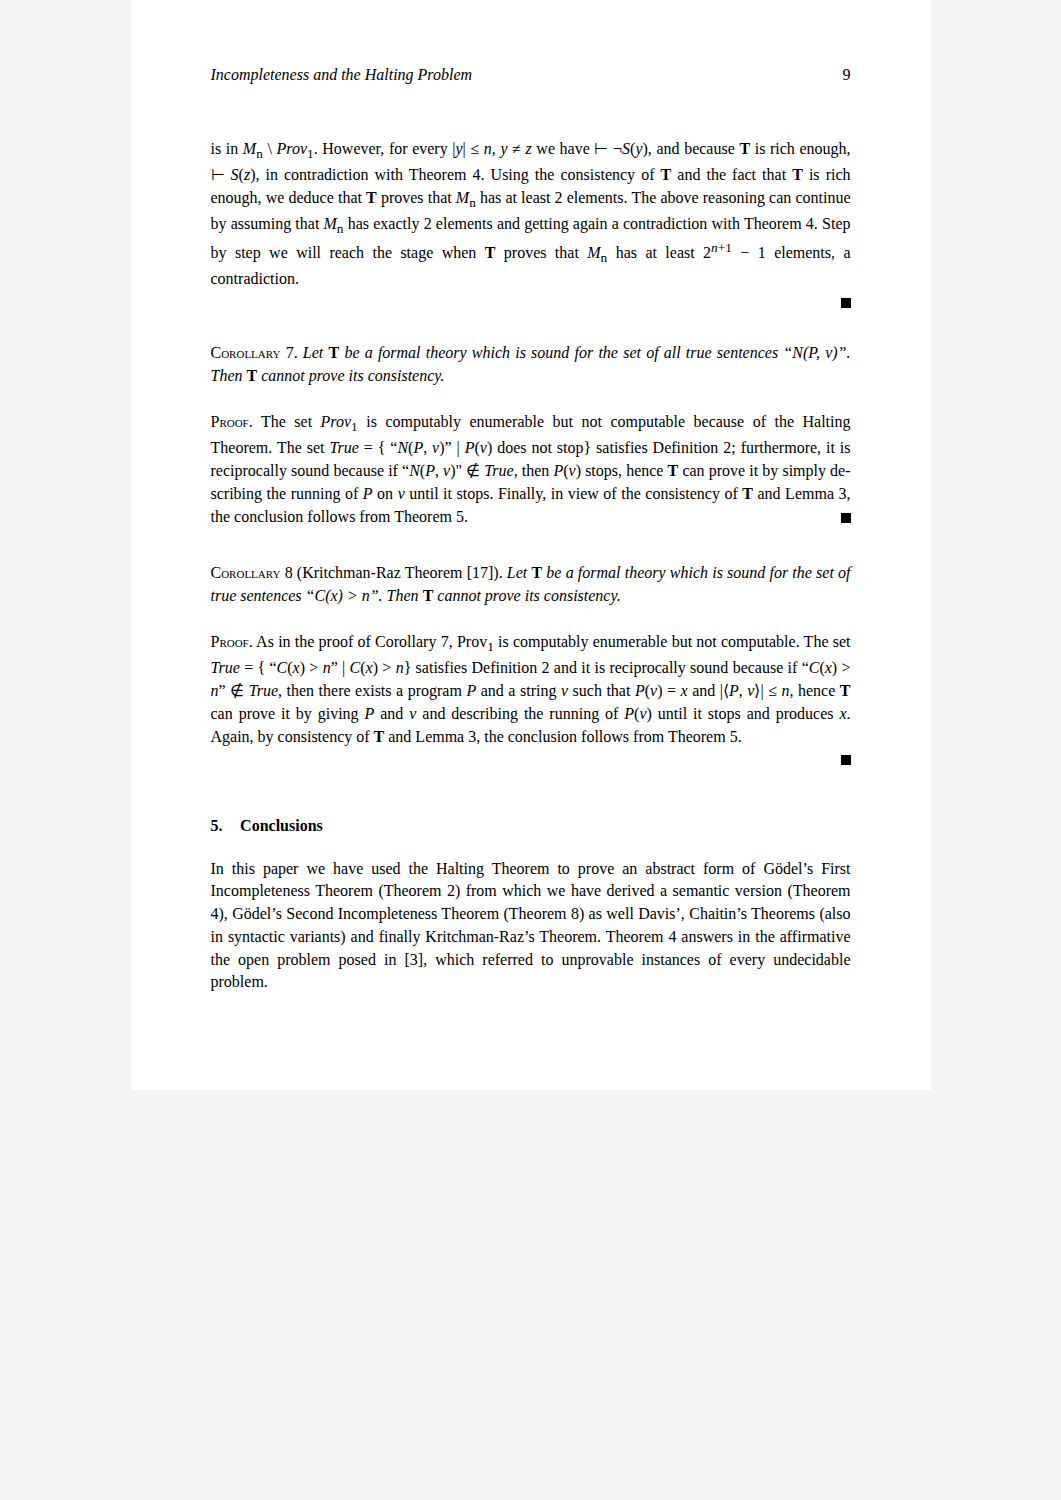Incompleteness and the Halting Problem 9
is in Mn \ Prov1. However, for every |y| ≤ n, y ≠ z we have ⊢ ¬S(y), and because T is rich enough, ⊢ S(z), in contradiction with Theorem 4. Using the consistency of T and the fact that T is rich enough, we deduce that T proves that Mn has at least 2 elements. The above reasoning can continue by assuming that Mn has exactly 2 elements and getting again a contradiction with Theorem 4. Step by step we will reach the stage when T proves that Mn has at least 2n+1 − 1 elements, a contradiction.
Corollary 7. Let T be a formal theory which is sound for the set of all true sentences “N(P, v)”. Then T cannot prove its consistency.
Proof. The set Prov1 is computably enumerable but not computable because of the Halting Theorem. The set True = { “N(P, v)” | P(v) does not stop} satisfies Definition 2; furthermore, it is reciprocally sound because if “N(P, v)" ∉ True, then P(v) stops, hence T can prove it by simply describing the running of P on v until it stops. Finally, in view of the consistency of T and Lemma 3, the conclusion follows from Theorem 5.
Corollary 8 (Kritchman-Raz Theorem [17]). Let T be a formal theory which is sound for the set of true sentences “C(x) > n”. Then T cannot prove its consistency.
Proof. As in the proof of Corollary 7, Prov1 is computably enumerable but not computable. The set True = { “C(x) > n” | C(x) > n} satisfies Definition 2 and it is reciprocally sound because if “C(x) > n” ∉ True, then there exists a program P and a string v such that P(v) = x and |⟨P, v⟩| ≤ n, hence T can prove it by giving P and v and describing the running of P(v) until it stops and produces x. Again, by consistency of T and Lemma 3, the conclusion follows from Theorem 5.
5. Conclusions
In this paper we have used the Halting Theorem to prove an abstract form of Gödel’s First Incompleteness Theorem (Theorem 2) from which we have derived a semantic version (Theorem 4), Gödel’s Second Incompleteness Theorem (Theorem 8) as well Davis’, Chaitin’s Theorems (also in syntactic variants) and finally Kritchman-Raz’s Theorem. Theorem 4 answers in the affirmative the open problem posed in [3], which referred to unprovable instances of every undecidable problem.